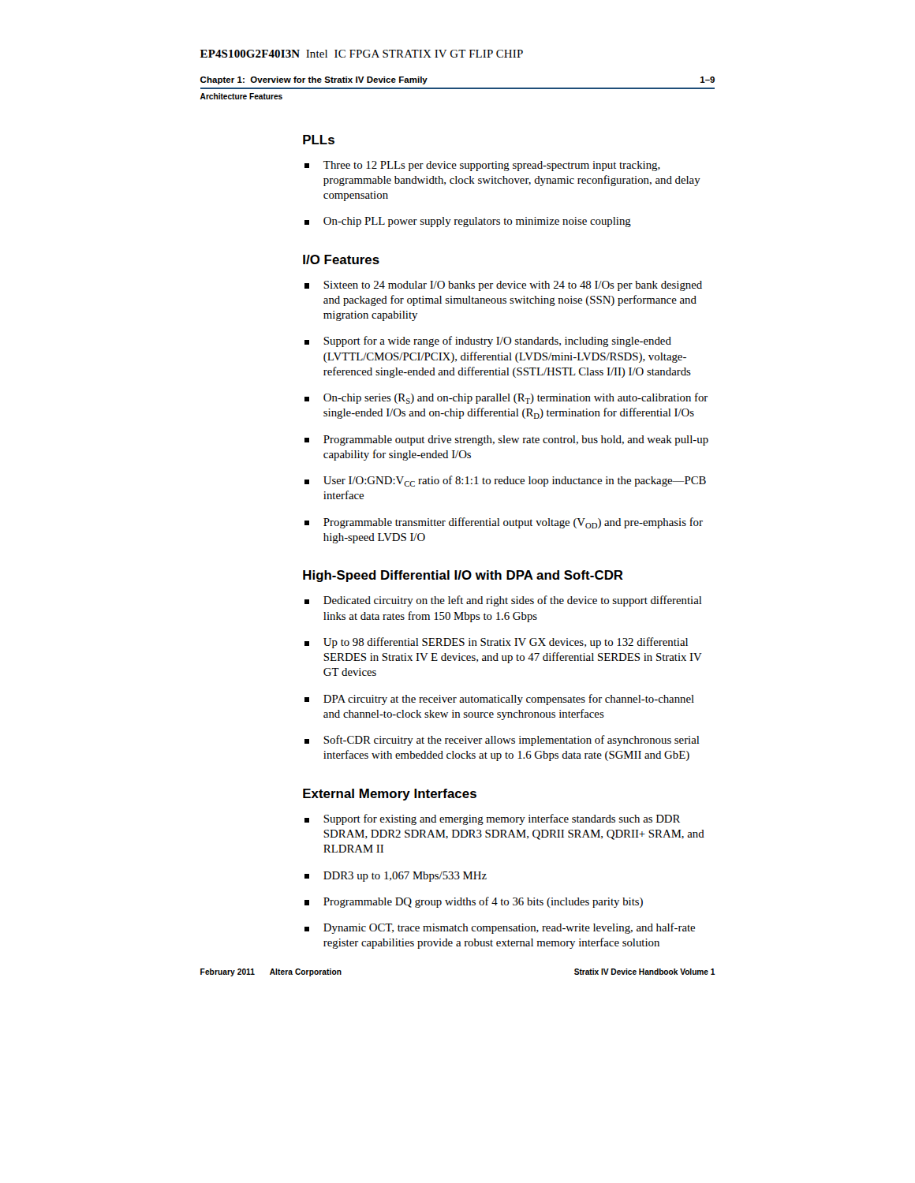EP4S100G2F40I3N Intel IC FPGA STRATIX IV GT FLIP CHIP
Chapter 1: Overview for the Stratix IV Device Family
1–9
Architecture Features
PLLs
Three to 12 PLLs per device supporting spread-spectrum input tracking, programmable bandwidth, clock switchover, dynamic reconfiguration, and delay compensation
On-chip PLL power supply regulators to minimize noise coupling
I/O Features
Sixteen to 24 modular I/O banks per device with 24 to 48 I/Os per bank designed and packaged for optimal simultaneous switching noise (SSN) performance and migration capability
Support for a wide range of industry I/O standards, including single-ended (LVTTL/CMOS/PCI/PCIX), differential (LVDS/mini-LVDS/RSDS), voltage-referenced single-ended and differential (SSTL/HSTL Class I/II) I/O standards
On-chip series (RS) and on-chip parallel (RT) termination with auto-calibration for single-ended I/Os and on-chip differential (RD) termination for differential I/Os
Programmable output drive strength, slew rate control, bus hold, and weak pull-up capability for single-ended I/Os
User I/O:GND:VCC ratio of 8:1:1 to reduce loop inductance in the package—PCB interface
Programmable transmitter differential output voltage (VOD) and pre-emphasis for high-speed LVDS I/O
High-Speed Differential I/O with DPA and Soft-CDR
Dedicated circuitry on the left and right sides of the device to support differential links at data rates from 150 Mbps to 1.6 Gbps
Up to 98 differential SERDES in Stratix IV GX devices, up to 132 differential SERDES in Stratix IV E devices, and up to 47 differential SERDES in Stratix IV GT devices
DPA circuitry at the receiver automatically compensates for channel-to-channel and channel-to-clock skew in source synchronous interfaces
Soft-CDR circuitry at the receiver allows implementation of asynchronous serial interfaces with embedded clocks at up to 1.6 Gbps data rate (SGMII and GbE)
External Memory Interfaces
Support for existing and emerging memory interface standards such as DDR SDRAM, DDR2 SDRAM, DDR3 SDRAM, QDRII SRAM, QDRII+ SRAM, and RLDRAM II
DDR3 up to 1,067 Mbps/533 MHz
Programmable DQ group widths of 4 to 36 bits (includes parity bits)
Dynamic OCT, trace mismatch compensation, read-write leveling, and half-rate register capabilities provide a robust external memory interface solution
February 2011 Altera Corporation
Stratix IV Device Handbook Volume 1